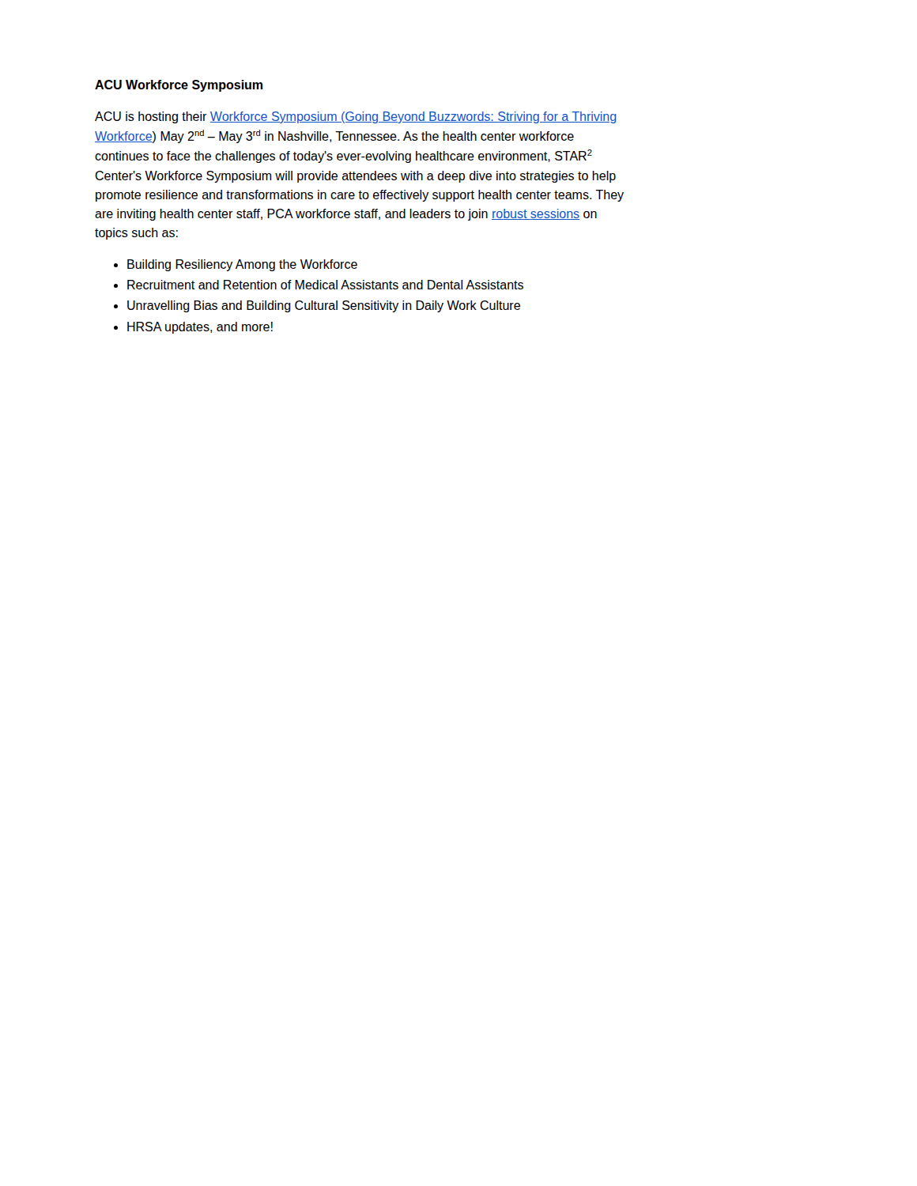ACU Workforce Symposium
ACU is hosting their Workforce Symposium (Going Beyond Buzzwords: Striving for a Thriving Workforce) May 2nd – May 3rd in Nashville, Tennessee. As the health center workforce continues to face the challenges of today's ever-evolving healthcare environment, STAR2 Center's Workforce Symposium will provide attendees with a deep dive into strategies to help promote resilience and transformations in care to effectively support health center teams. They are inviting health center staff, PCA workforce staff, and leaders to join robust sessions on topics such as:
Building Resiliency Among the Workforce
Recruitment and Retention of Medical Assistants and Dental Assistants
Unravelling Bias and Building Cultural Sensitivity in Daily Work Culture
HRSA updates, and more!